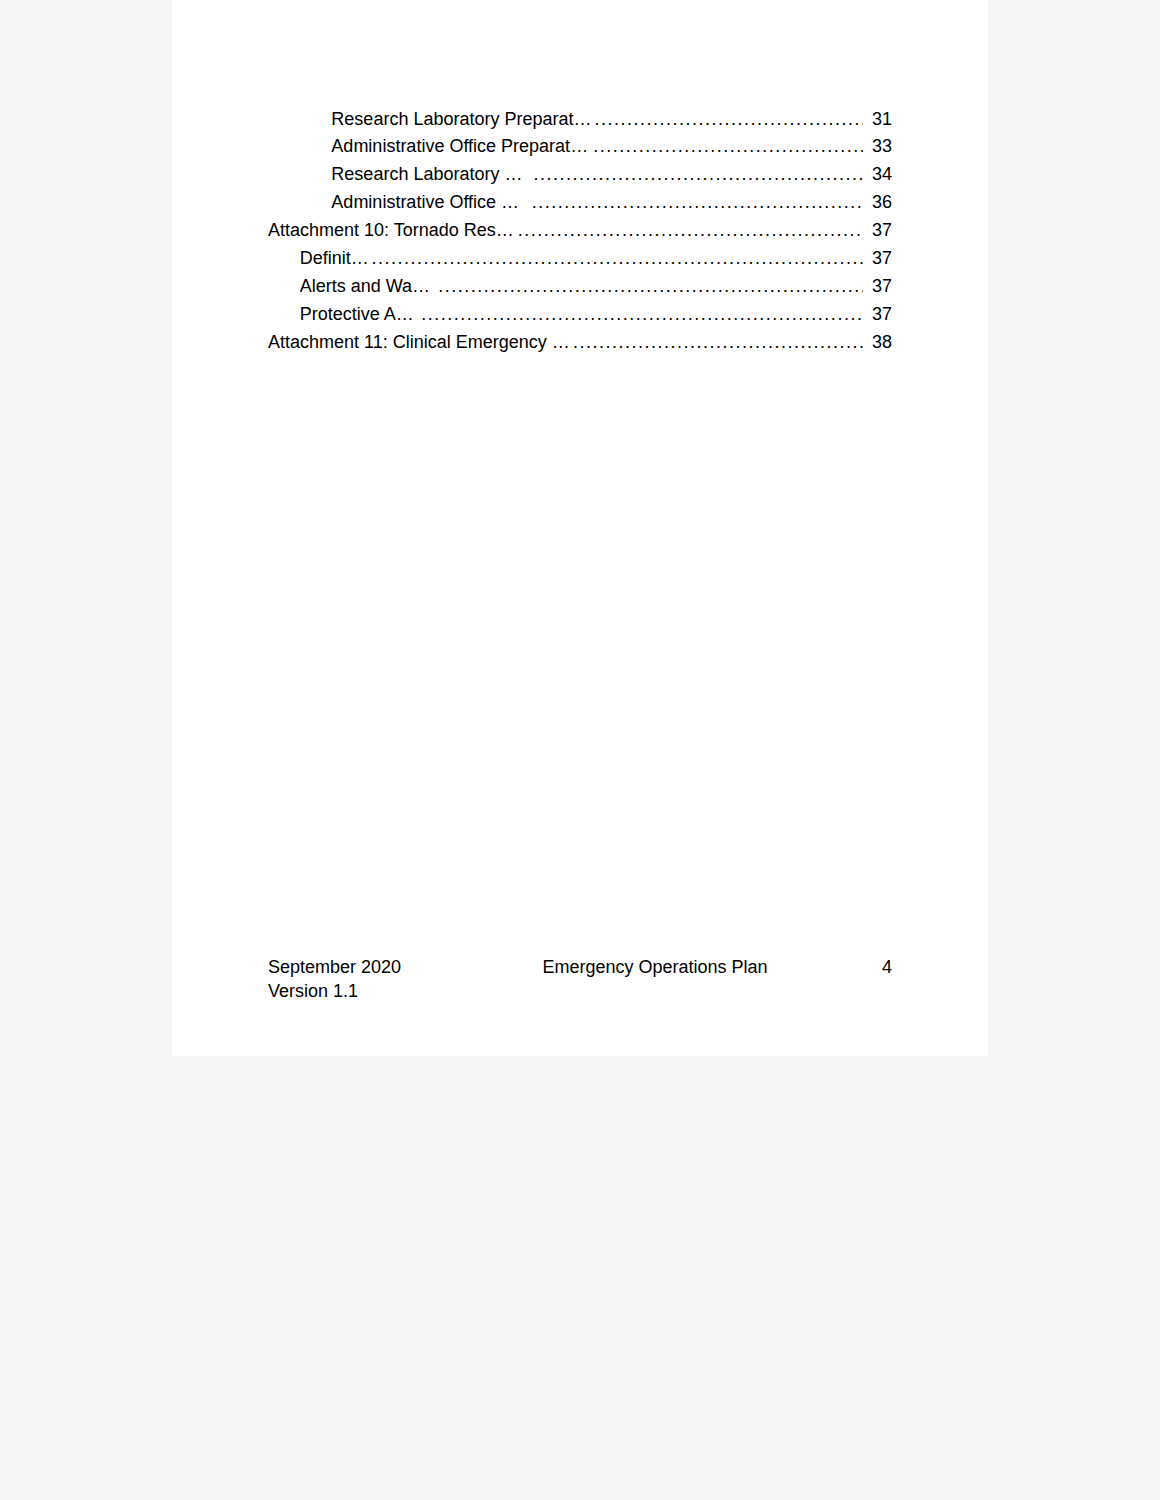Research Laboratory Preparation Guidelines ........................................................ 31
Administrative Office Preparation Guidelines ........................................................ 33
Research Laboratory Checklist .............................................................. 34
Administrative Office Checklist .............................................................. 36
Attachment 10: Tornado Response ........................................................... 37
Definitions ........................................................................................... 37
Alerts and Warnings ............................................................................. 37
Protective Actions ................................................................................. 37
Attachment 11: Clinical Emergency Procedures ....................................................... 38
September 2020
Version 1.1
Emergency Operations Plan
4